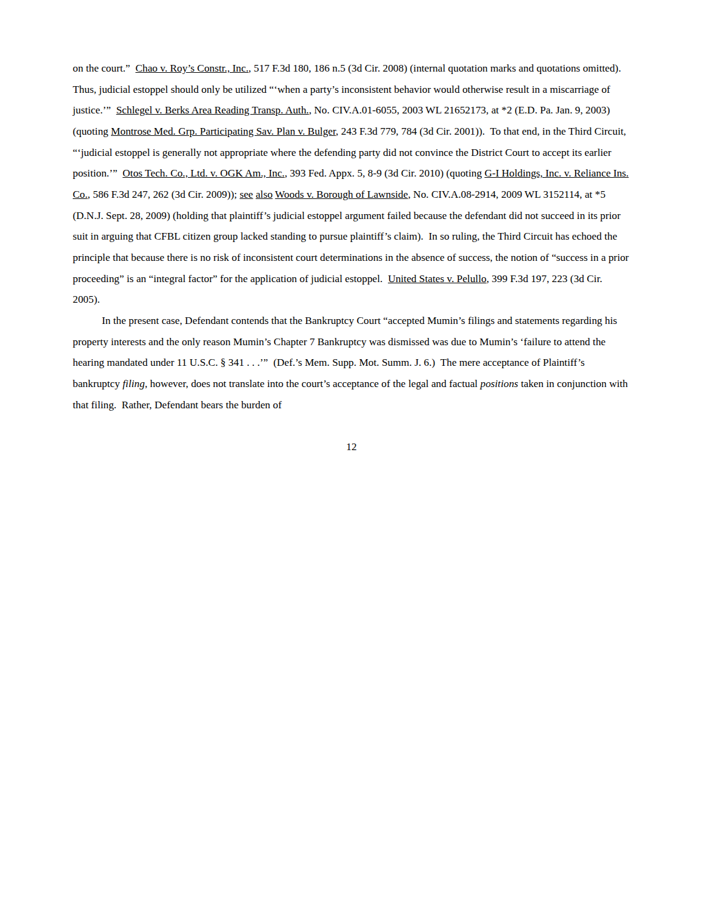on the court.” Chao v. Roy’s Constr., Inc., 517 F.3d 180, 186 n.5 (3d Cir. 2008) (internal quotation marks and quotations omitted). Thus, judicial estoppel should only be utilized “‘when a party’s inconsistent behavior would otherwise result in a miscarriage of justice.’” Schlegel v. Berks Area Reading Transp. Auth., No. CIV.A.01-6055, 2003 WL 21652173, at *2 (E.D. Pa. Jan. 9, 2003) (quoting Montrose Med. Grp. Participating Sav. Plan v. Bulger, 243 F.3d 779, 784 (3d Cir. 2001)). To that end, in the Third Circuit, “‘judicial estoppel is generally not appropriate where the defending party did not convince the District Court to accept its earlier position.’” Otos Tech. Co., Ltd. v. OGK Am., Inc., 393 Fed. Appx. 5, 8-9 (3d Cir. 2010) (quoting G-I Holdings, Inc. v. Reliance Ins. Co., 586 F.3d 247, 262 (3d Cir. 2009)); see also Woods v. Borough of Lawnside, No. CIV.A.08-2914, 2009 WL 3152114, at *5 (D.N.J. Sept. 28, 2009) (holding that plaintiff’s judicial estoppel argument failed because the defendant did not succeed in its prior suit in arguing that CFBL citizen group lacked standing to pursue plaintiff’s claim). In so ruling, the Third Circuit has echoed the principle that because there is no risk of inconsistent court determinations in the absence of success, the notion of “success in a prior proceeding” is an “integral factor” for the application of judicial estoppel. United States v. Pelullo, 399 F.3d 197, 223 (3d Cir. 2005).
In the present case, Defendant contends that the Bankruptcy Court “accepted Mumin’s filings and statements regarding his property interests and the only reason Mumin’s Chapter 7 Bankruptcy was dismissed was due to Mumin’s ‘failure to attend the hearing mandated under 11 U.S.C. § 341 . . .’” (Def.’s Mem. Supp. Mot. Summ. J. 6.) The mere acceptance of Plaintiff’s bankruptcy filing, however, does not translate into the court’s acceptance of the legal and factual positions taken in conjunction with that filing. Rather, Defendant bears the burden of
12